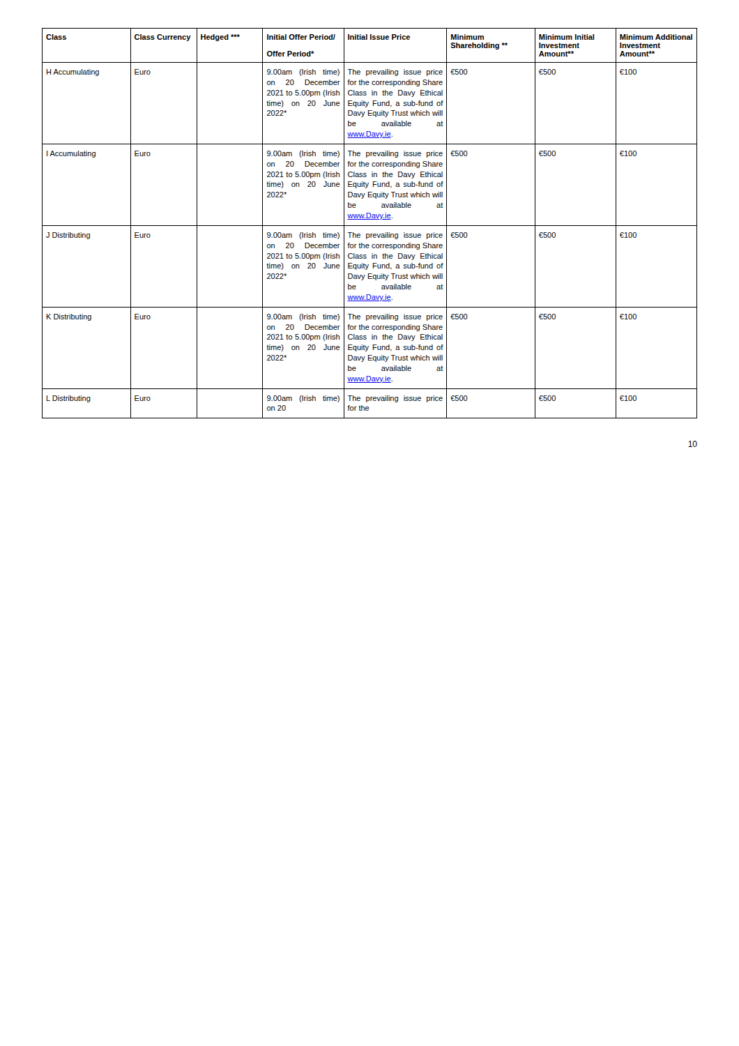| Class | Class Currency | Hedged *** | Initial Offer Period/ Offer Period* | Initial Issue Price | Minimum Shareholding ** | Minimum Initial Investment Amount** | Minimum Additional Investment Amount** |
| --- | --- | --- | --- | --- | --- | --- | --- |
| H Accumulating | Euro | | 9.00am (Irish time) on 20 December 2021 to 5.00pm (Irish time) on 20 June 2022* | The prevailing issue price for the corresponding Share Class in the Davy Ethical Equity Fund, a sub-fund of Davy Equity Trust which will be available at www.Davy.ie . | €500 | €500 | €100 |
| I Accumulating | Euro | | 9.00am (Irish time) on 20 December 2021 to 5.00pm (Irish time) on 20 June 2022* | The prevailing issue price for the corresponding Share Class in the Davy Ethical Equity Fund, a sub-fund of Davy Equity Trust which will be available at www.Davy.ie . | €500 | €500 | €100 |
| J Distributing | Euro | | 9.00am (Irish time) on 20 December 2021 to 5.00pm (Irish time) on 20 June 2022* | The prevailing issue price for the corresponding Share Class in the Davy Ethical Equity Fund, a sub-fund of Davy Equity Trust which will be available at www.Davy.ie . | €500 | €500 | €100 |
| K Distributing | Euro | | 9.00am (Irish time) on 20 December 2021 to 5.00pm (Irish time) on 20 June 2022* | The prevailing issue price for the corresponding Share Class in the Davy Ethical Equity Fund, a sub-fund of Davy Equity Trust which will be available at www.Davy.ie . | €500 | €500 | €100 |
| L Distributing | Euro | | 9.00am (Irish time) on 20 | The prevailing issue price for the | €500 | €500 | €100 |
10